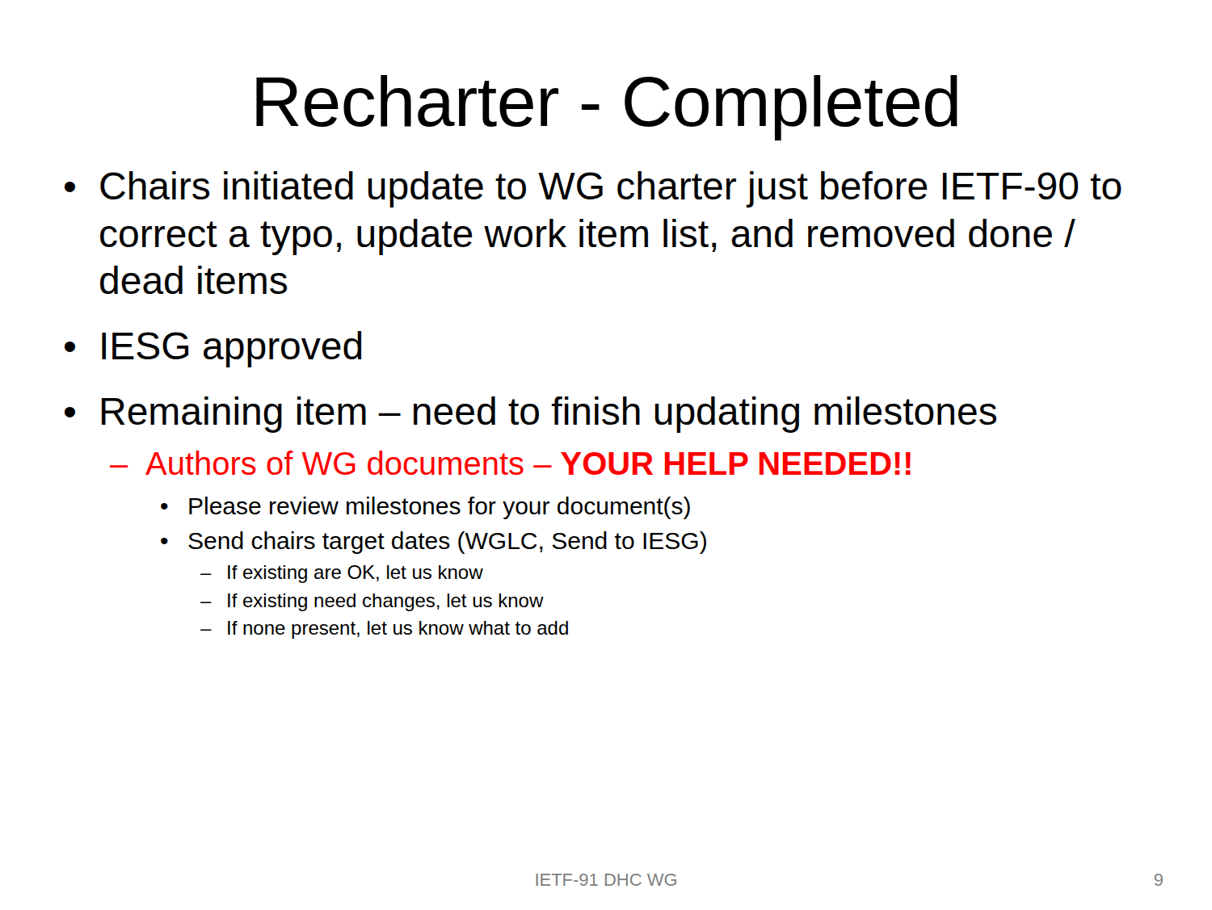Recharter - Completed
Chairs initiated update to WG charter just before IETF-90 to correct a typo, update work item list, and removed done / dead items
IESG approved
Remaining item – need to finish updating milestones
Authors of WG documents – YOUR HELP NEEDED!!
Please review milestones for your document(s)
Send chairs target dates (WGLC, Send to IESG)
If existing are OK, let us know
If existing need changes, let us know
If none present, let us know what to add
IETF-91 DHC WG
9